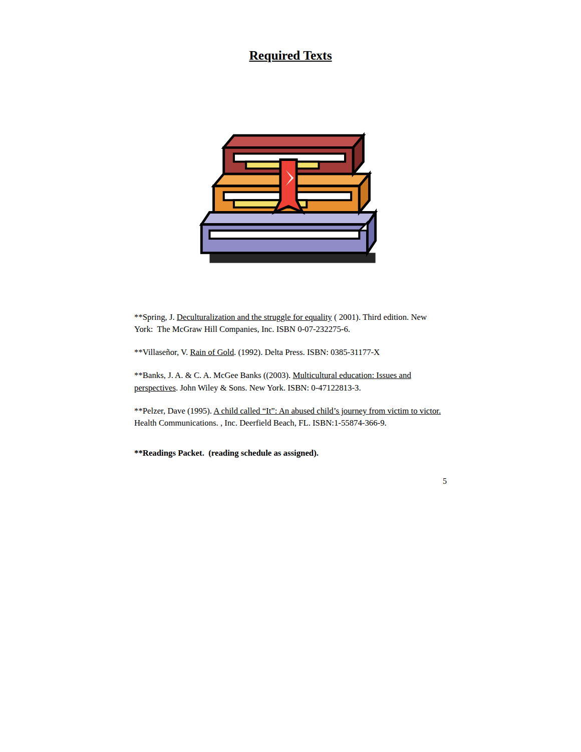Required Texts
**Spring, J. Deculturalization and the struggle for equality ( 2001). Third edition. New York: The McGraw Hill Companies, Inc. ISBN 0-07-232275-6.
**Villaseñor, V. Rain of Gold. (1992). Delta Press. ISBN: 0385-31177-X
**Banks, J. A. & C. A. McGee Banks ((2003). Multicultural education: Issues and perspectives. John Wiley & Sons. New York. ISBN: 0-47122813-3.
**Pelzer, Dave (1995). A child called “It”: An abused child’s journey from victim to victor. Health Communications. , Inc. Deerfield Beach, FL. ISBN:1-55874-366-9.
**Readings Packet. (reading schedule as assigned).
5